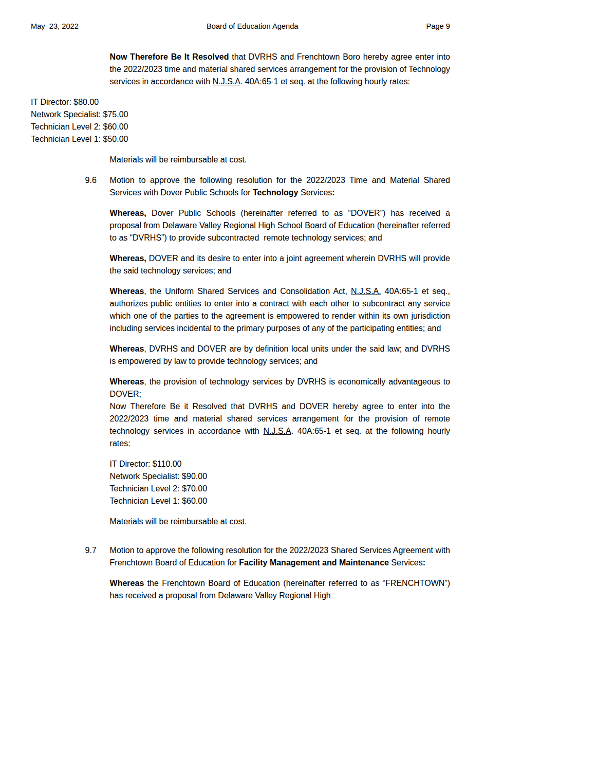May 23, 2022 Board of Education Agenda Page 9
Now Therefore Be It Resolved that DVRHS and Frenchtown Boro hereby agree enter into the 2022/2023 time and material shared services arrangement for the provision of Technology services in accordance with N.J.S.A. 40A:65-1 et seq. at the following hourly rates:
IT Director: $80.00
Network Specialist: $75.00
Technician Level 2: $60.00
Technician Level 1: $50.00
Materials will be reimbursable at cost.
9.6
Motion to approve the following resolution for the 2022/2023 Time and Material Shared Services with Dover Public Schools for Technology Services:
Whereas, Dover Public Schools (hereinafter referred to as “DOVER”) has received a proposal from Delaware Valley Regional High School Board of Education (hereinafter referred to as “DVRHS”) to provide subcontracted remote technology services; and
Whereas, DOVER and its desire to enter into a joint agreement wherein DVRHS will provide the said technology services; and
Whereas, the Uniform Shared Services and Consolidation Act, N.J.S.A. 40A:65-1 et seq., authorizes public entities to enter into a contract with each other to subcontract any service which one of the parties to the agreement is empowered to render within its own jurisdiction including services incidental to the primary purposes of any of the participating entities; and
Whereas, DVRHS and DOVER are by definition local units under the said law; and DVRHS is empowered by law to provide technology services; and
Whereas, the provision of technology services by DVRHS is economically advantageous to DOVER;
Now Therefore Be it Resolved that DVRHS and DOVER hereby agree to enter into the 2022/2023 time and material shared services arrangement for the provision of remote technology services in accordance with N.J.S.A. 40A:65-1 et seq. at the following hourly rates:
IT Director: $110.00
Network Specialist: $90.00
Technician Level 2: $70.00
Technician Level 1: $60.00
Materials will be reimbursable at cost.
9.7
Motion to approve the following resolution for the 2022/2023 Shared Services Agreement with Frenchtown Board of Education for Facility Management and Maintenance Services:
Whereas the Frenchtown Board of Education (hereinafter referred to as “FRENCHTOWN”) has received a proposal from Delaware Valley Regional High